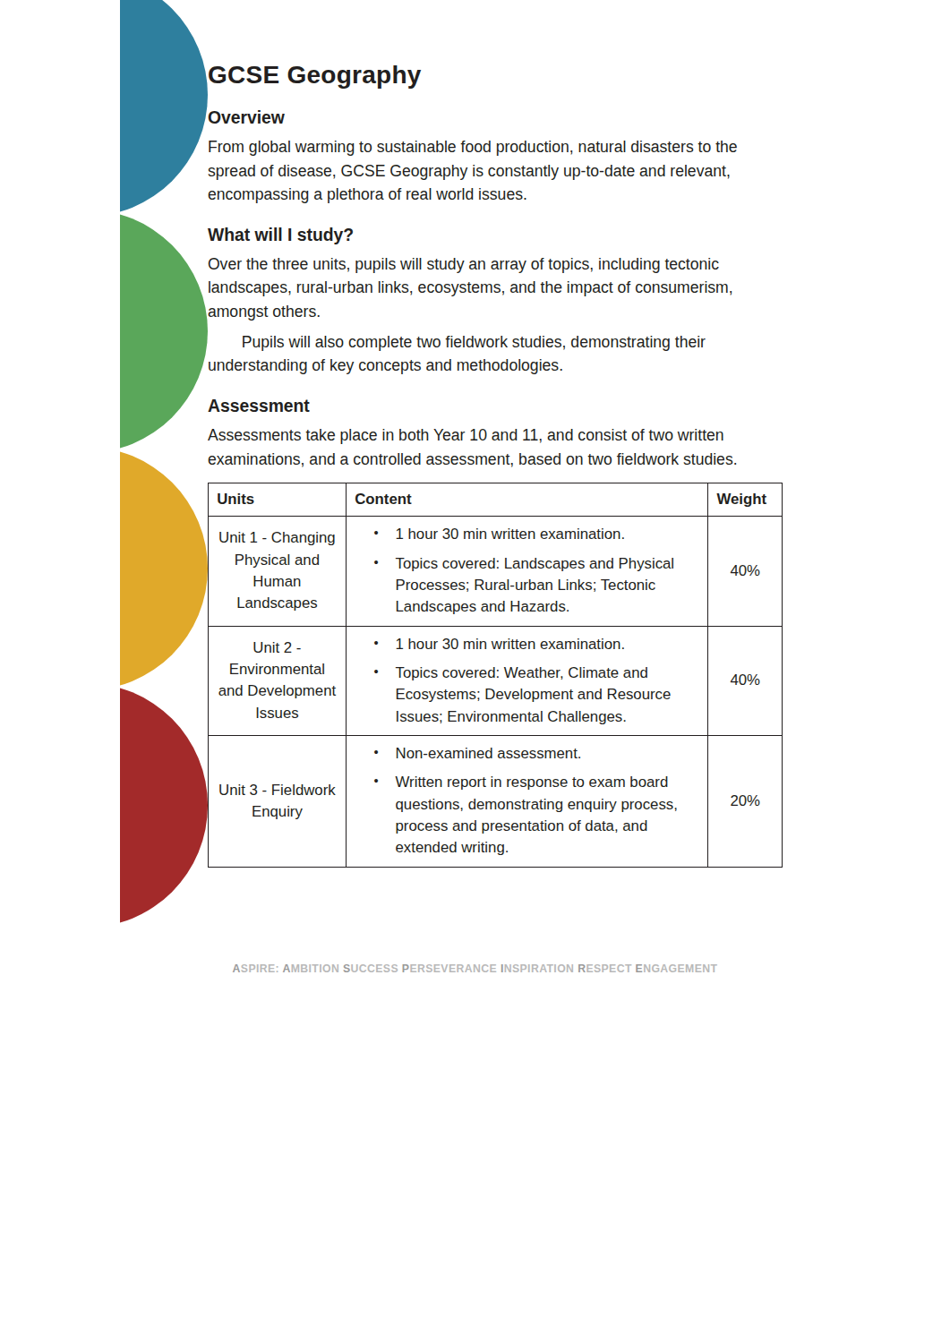GCSE Geography
Overview
From global warming to sustainable food production, natural disasters to the spread of disease, GCSE Geography is constantly up-to-date and relevant, encompassing a plethora of real world issues.
What will I study?
Over the three units, pupils will study an array of topics, including tectonic landscapes, rural-urban links, ecosystems, and the impact of consumerism, amongst others.
Pupils will also complete two fieldwork studies, demonstrating their understanding of key concepts and methodologies.
Assessment
Assessments take place in both Year 10 and 11, and consist of two written examinations, and a controlled assessment, based on two fieldwork studies.
| Units | Content | Weight |
| --- | --- | --- |
| Unit 1 - Changing Physical and Human Landscapes | 1 hour 30 min written examination. Topics covered: Landscapes and Physical Processes; Rural-urban Links; Tectonic Landscapes and Hazards. | 40% |
| Unit 2 - Environmental and Development Issues | 1 hour 30 min written examination. Topics covered: Weather, Climate and Ecosystems; Development and Resource Issues; Environmental Challenges. | 40% |
| Unit 3 - Fieldwork Enquiry | Non-examined assessment. Written report in response to exam board questions, demonstrating enquiry process, process and presentation of data, and extended writing. | 20% |
ASPIRE: AMBITION SUCCESS PERSEVERANCE INSPIRATION RESPECT ENGAGEMENT